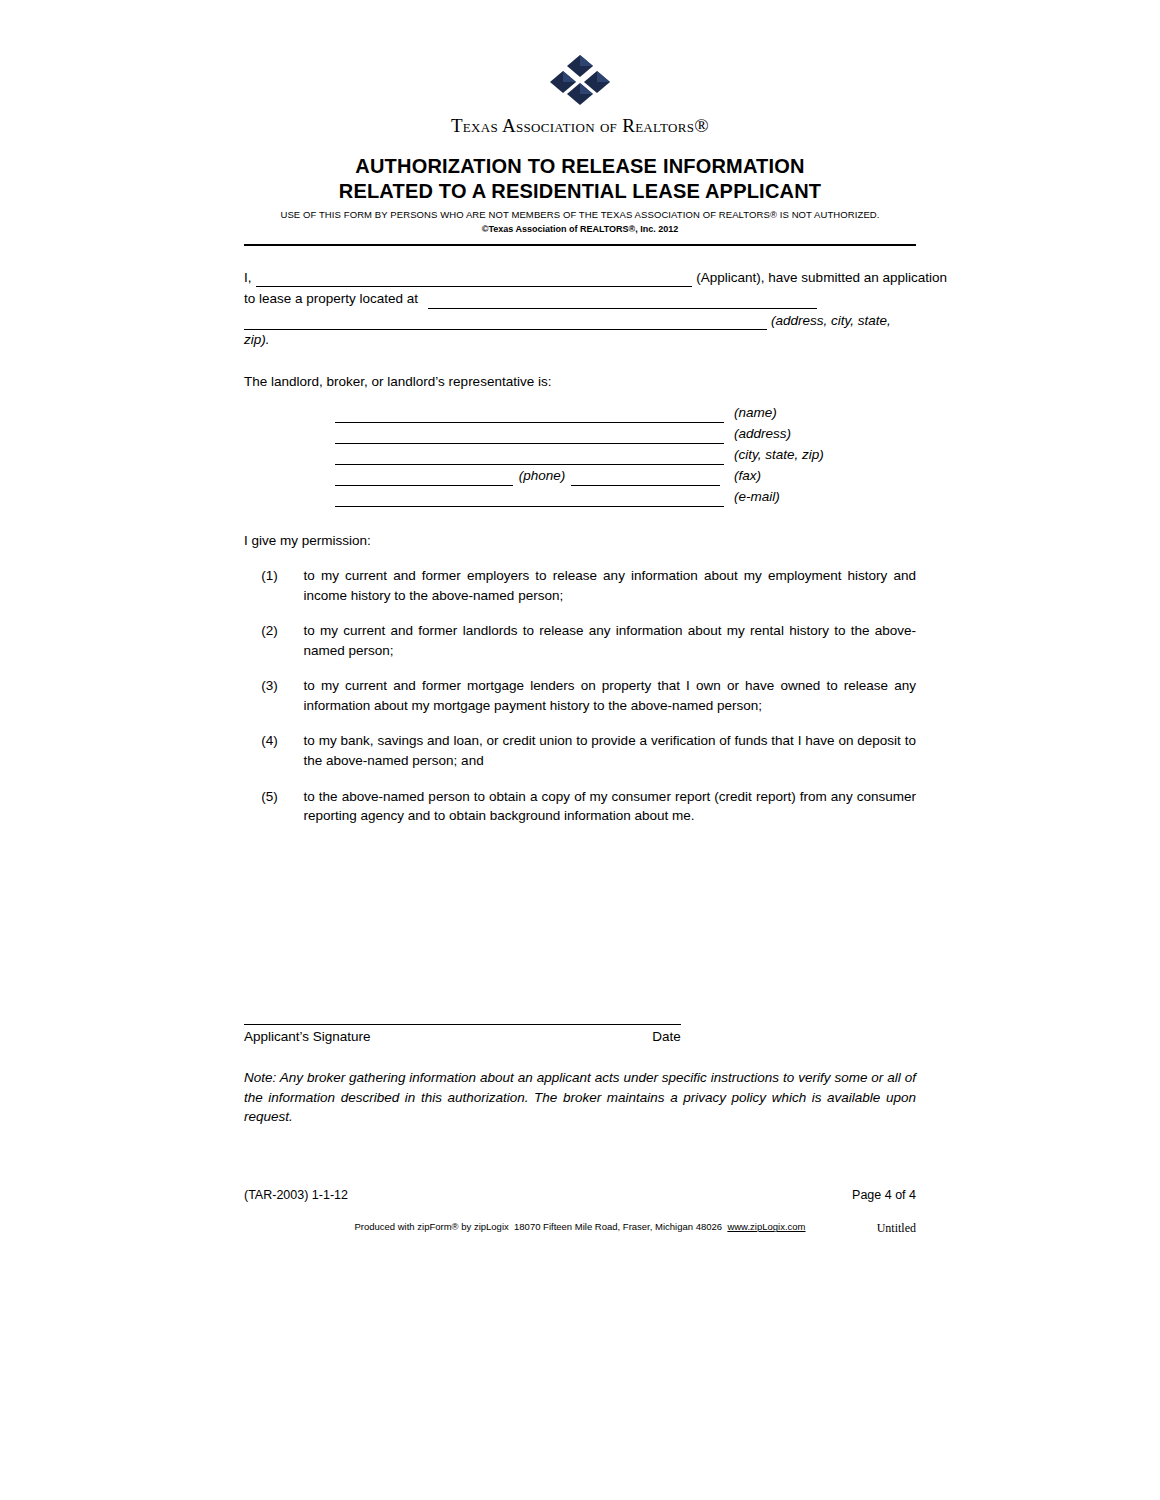Texas Association of Realtors®
AUTHORIZATION TO RELEASE INFORMATION
RELATED TO A RESIDENTIAL LEASE APPLICANT
USE OF THIS FORM BY PERSONS WHO ARE NOT MEMBERS OF THE TEXAS ASSOCIATION OF REALTORS® IS NOT AUTHORIZED.
©Texas Association of REALTORS®, Inc. 2012
I, (Applicant), have submitted an application
to lease a property located at
(address, city, state, zip).
The landlord, broker, or landlord’s representative is:
| | (name) |
| | (address) |
| | (city, state, zip) |
| (phone) | (fax) |
| | (e-mail) |
I give my permission:
(1) to my current and former employers to release any information about my employment history and income history to the above-named person;
(2) to my current and former landlords to release any information about my rental history to the above-named person;
(3) to my current and former mortgage lenders on property that I own or have owned to release any information about my mortgage payment history to the above-named person;
(4) to my bank, savings and loan, or credit union to provide a verification of funds that I have on deposit to the above-named person; and
(5) to the above-named person to obtain a copy of my consumer report (credit report) from any consumer reporting agency and to obtain background information about me.
Applicant’s Signature Date
Note: Any broker gathering information about an applicant acts under specific instructions to verify some or all of the information described in this authorization. The broker maintains a privacy policy which is available upon request.
(TAR-2003) 1-1-12 Page 4 of 4
Produced with zipForm® by zipLogix 18070 Fifteen Mile Road, Fraser, Michigan 48026 www.zipLogix.com Untitled